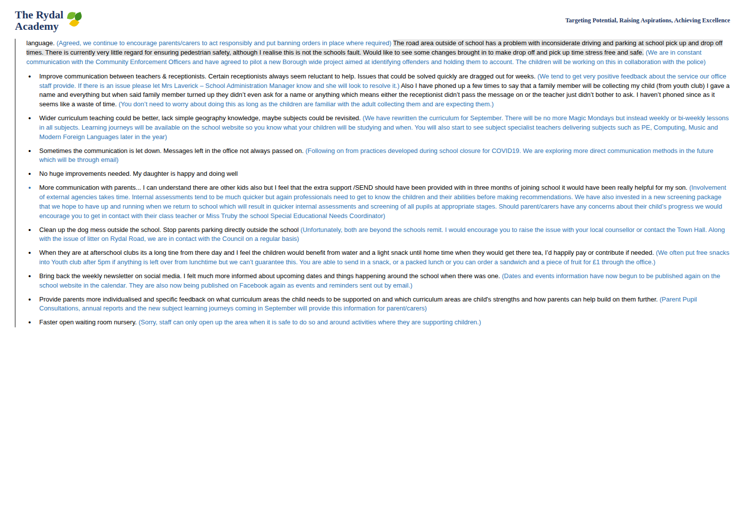The RydalAcademy
Targeting Potential, Raising Aspirations, Achieving Excellence
language. (Agreed, we continue to encourage parents/carers to act responsibly and put banning orders in place where required) The road area outside of school has a problem with inconsiderate driving and parking at school pick up and drop off times. There is currently very little regard for ensuring pedestrian safety, although I realise this is not the schools fault. Would like to see some changes brought in to make drop off and pick up time stress free and safe. (We are in constant communication with the Community Enforcement Officers and have agreed to pilot a new Borough wide project aimed at identifying offenders and holding them to account. The children will be working on this in collaboration with the police)
Improve communication between teachers & receptionists. Certain receptionists always seem reluctant to help. Issues that could be solved quickly are dragged out for weeks. (We tend to get very positive feedback about the service our office staff provide. If there is an issue please let Mrs Laverick – School Administration Manager know and she will look to resolve it.) Also I have phoned up a few times to say that a family member will be collecting my child (from youth club) I gave a name and everything but when said family member turned up they didn’t even ask for a name or anything which means either the receptionist didn’t pass the message on or the teacher just didn’t bother to ask. I haven’t phoned since as it seems like a waste of time. (You don’t need to worry about doing this as long as the children are familiar with the adult collecting them and are expecting them.)
Wider curriculum teaching could be better, lack simple geography knowledge, maybe subjects could be revisited. (We have rewritten the curriculum for September. There will be no more Magic Mondays but instead weekly or bi-weekly lessons in all subjects. Learning journeys will be available on the school website so you know what your children will be studying and when. You will also start to see subject specialist teachers delivering subjects such as PE, Computing, Music and Modern Foreign Languages later in the year)
Sometimes the communication is let down. Messages left in the office not always passed on. (Following on from practices developed during school closure for COVID19. We are exploring more direct communication methods in the future which will be through email)
No huge improvements needed. My daughter is happy and doing well
More communication with parents... I can understand there are other kids also but I feel that the extra support /SEND should have been provided with in three months of joining school it would have been really helpful for my son. (Involvement of external agencies takes time. Internal assessments tend to be much quicker but again professionals need to get to know the children and their abilities before making recommendations. We have also invested in a new screening package that we hope to have up and running when we return to school which will result in quicker internal assessments and screening of all pupils at appropriate stages. Should parent/carers have any concerns about their child’s progress we would encourage you to get in contact with their class teacher or Miss Truby the school Special Educational Needs Coordinator)
Clean up the dog mess outside the school. Stop parents parking directly outside the school (Unfortunately, both are beyond the schools remit. I would encourage you to raise the issue with your local counsellor or contact the Town Hall. Along with the issue of litter on Rydal Road, we are in contact with the Council on a regular basis)
When they are at afterschool clubs its a long tine from there day and I feel the children would benefit from water and a light snack until home time when they would get there tea, I’d happily pay or contribute if needed. (We often put free snacks into Youth club after 5pm if anything is left over from lunchtime but we can’t guarantee this. You are able to send in a snack, or a packed lunch or you can order a sandwich and a piece of fruit for £1 through the office.)
Bring back the weekly newsletter on social media. I felt much more informed about upcoming dates and things happening around the school when there was one. (Dates and events information have now begun to be published again on the school website in the calendar. They are also now being published on Facebook again as events and reminders sent out by email.)
Provide parents more individualised and specific feedback on what curriculum areas the child needs to be supported on and which curriculum areas are child's strengths and how parents can help build on them further. (Parent Pupil Consultations, annual reports and the new subject learning journeys coming in September will provide this information for parent/carers)
Faster open waiting room nursery. (Sorry, staff can only open up the area when it is safe to do so and around activities where they are supporting children.)